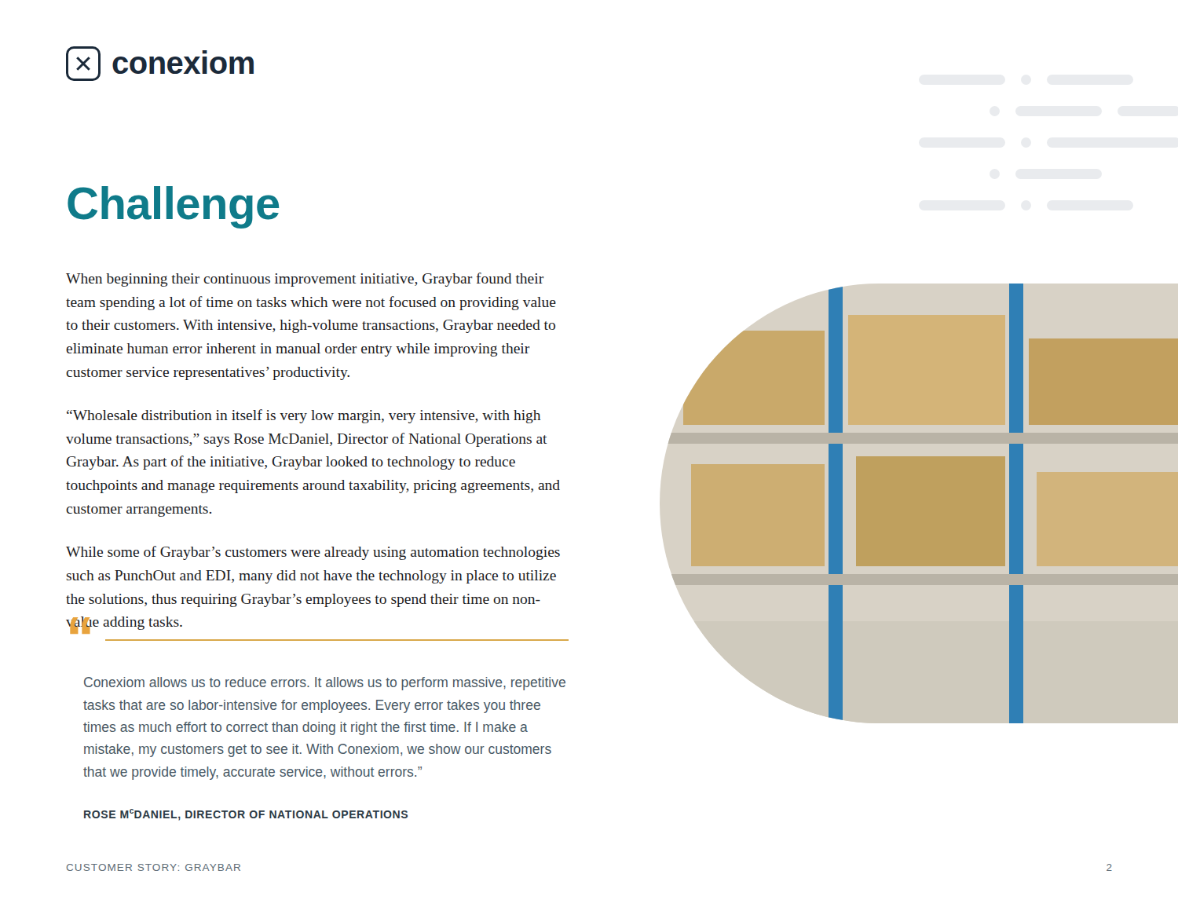conexiom
Challenge
When beginning their continuous improvement initiative, Graybar found their team spending a lot of time on tasks which were not focused on providing value to their customers. With intensive, high-volume transactions, Graybar needed to eliminate human error inherent in manual order entry while improving their customer service representatives’ productivity.
“Wholesale distribution in itself is very low margin, very intensive, with high volume transactions,” says Rose McDaniel, Director of National Operations at Graybar. As part of the initiative, Graybar looked to technology to reduce touchpoints and manage requirements around taxability, pricing agreements, and customer arrangements.
While some of Graybar’s customers were already using automation technologies such as PunchOut and EDI, many did not have the technology in place to utilize the solutions, thus requiring Graybar’s employees to spend their time on non-value adding tasks.
“
Conexiom allows us to reduce errors. It allows us to perform massive, repetitive tasks that are so labor-intensive for employees. Every error takes you three times as much effort to correct than doing it right the first time. If I make a mistake, my customers get to see it. With Conexiom, we show our customers that we provide timely, accurate service, without errors.”
Rose McDaniel, Director of National Operations
Customer Story: Graybar 2